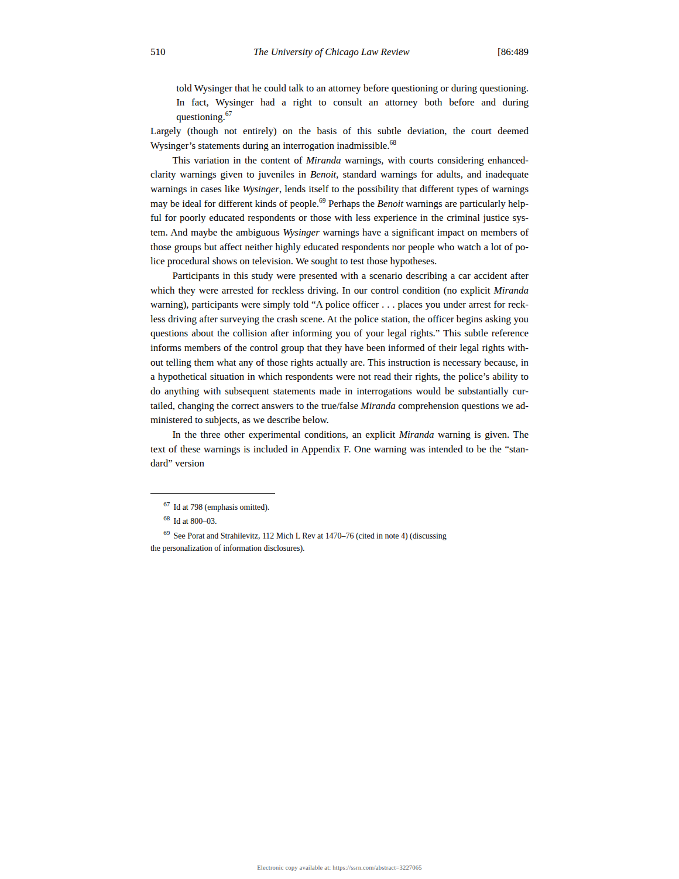510 The University of Chicago Law Review [86:489
told Wysinger that he could talk to an attorney before questioning or during questioning. In fact, Wysinger had a right to consult an attorney both before and during questioning.67
Largely (though not entirely) on the basis of this subtle deviation, the court deemed Wysinger’s statements during an interrogation inadmissible.68
This variation in the content of Miranda warnings, with courts considering enhanced-clarity warnings given to juveniles in Benoit, standard warnings for adults, and inadequate warnings in cases like Wysinger, lends itself to the possibility that different types of warnings may be ideal for different kinds of people.69 Perhaps the Benoit warnings are particularly helpful for poorly educated respondents or those with less experience in the criminal justice system. And maybe the ambiguous Wysinger warnings have a significant impact on members of those groups but affect neither highly educated respondents nor people who watch a lot of police procedural shows on television. We sought to test those hypotheses.
Participants in this study were presented with a scenario describing a car accident after which they were arrested for reckless driving. In our control condition (no explicit Miranda warning), participants were simply told “A police officer . . . places you under arrest for reckless driving after surveying the crash scene. At the police station, the officer begins asking you questions about the collision after informing you of your legal rights.” This subtle reference informs members of the control group that they have been informed of their legal rights without telling them what any of those rights actually are. This instruction is necessary because, in a hypothetical situation in which respondents were not read their rights, the police’s ability to do anything with subsequent statements made in interrogations would be substantially curtailed, changing the correct answers to the true/false Miranda comprehension questions we administered to subjects, as we describe below.
In the three other experimental conditions, an explicit Miranda warning is given. The text of these warnings is included in Appendix F. One warning was intended to be the “standard” version
67 Id at 798 (emphasis omitted).
68 Id at 800–03.
69 See Porat and Strahilevitz, 112 Mich L Rev at 1470–76 (cited in note 4) (discussing
the personalization of information disclosures).
Electronic copy available at: https://ssrn.com/abstract=3227065